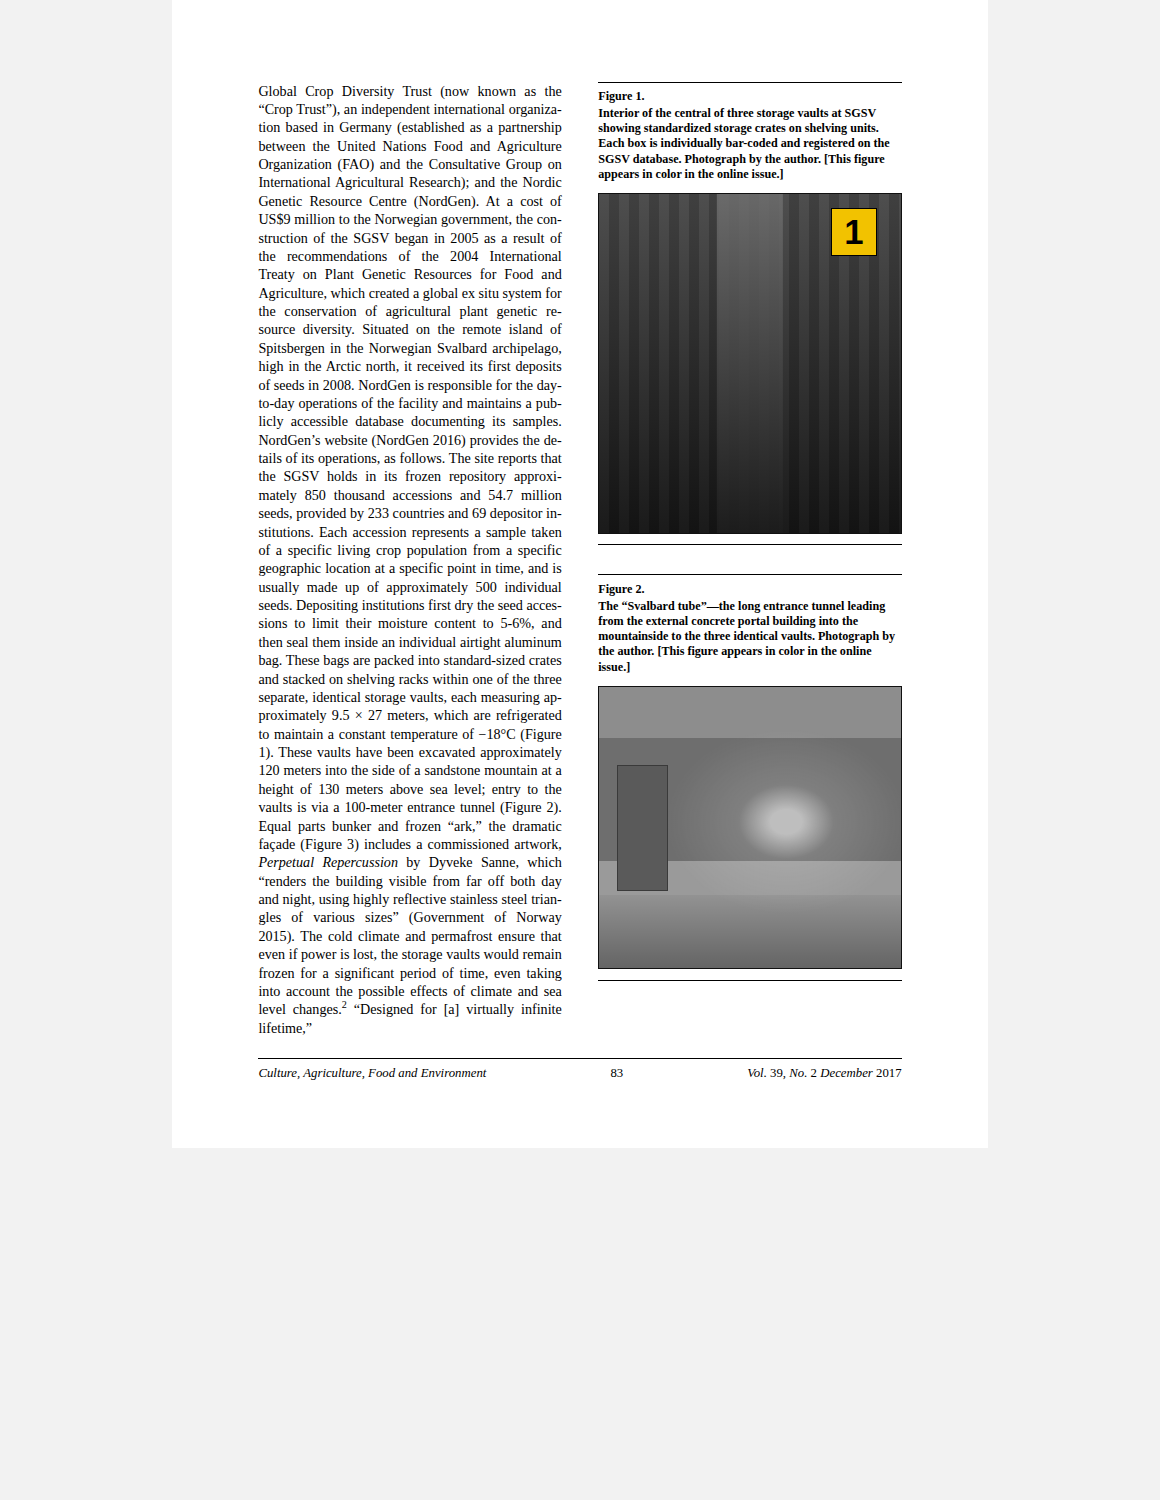Global Crop Diversity Trust (now known as the “Crop Trust”), an independent international organization based in Germany (established as a partnership between the United Nations Food and Agriculture Organization (FAO) and the Consultative Group on International Agricultural Research); and the Nordic Genetic Resource Centre (NordGen). At a cost of US$9 million to the Norwegian government, the construction of the SGSV began in 2005 as a result of the recommendations of the 2004 International Treaty on Plant Genetic Resources for Food and Agriculture, which created a global ex situ system for the conservation of agricultural plant genetic resource diversity. Situated on the remote island of Spitsbergen in the Norwegian Svalbard archipelago, high in the Arctic north, it received its first deposits of seeds in 2008. NordGen is responsible for the day-to-day operations of the facility and maintains a publicly accessible database documenting its samples. NordGen’s website (NordGen 2016) provides the details of its operations, as follows. The site reports that the SGSV holds in its frozen repository approximately 850 thousand accessions and 54.7 million seeds, provided by 233 countries and 69 depositor institutions. Each accession represents a sample taken of a specific living crop population from a specific geographic location at a specific point in time, and is usually made up of approximately 500 individual seeds. Depositing institutions first dry the seed accessions to limit their moisture content to 5-6%, and then seal them inside an individual airtight aluminum bag. These bags are packed into standard-sized crates and stacked on shelving racks within one of the three separate, identical storage vaults, each measuring approximately 9.5 × 27 meters, which are refrigerated to maintain a constant temperature of −18°C (Figure 1). These vaults have been excavated approximately 120 meters into the side of a sandstone mountain at a height of 130 meters above sea level; entry to the vaults is via a 100-meter entrance tunnel (Figure 2). Equal parts bunker and frozen “ark,” the dramatic façade (Figure 3) includes a commissioned artwork, Perpetual Repercussion by Dyveke Sanne, which “renders the building visible from far off both day and night, using highly reflective stainless steel triangles of various sizes” (Government of Norway 2015). The cold climate and permafrost ensure that even if power is lost, the storage vaults would remain frozen for a significant period of time, even taking into account the possible effects of climate and sea level changes.2 “Designed for [a] virtually infinite lifetime,”
Figure 1. Interior of the central of three storage vaults at SGSV showing standardized storage crates on shelving units. Each box is individually bar-coded and registered on the SGSV database. Photograph by the author. [This figure appears in color in the online issue.]
Figure 2. The “Svalbard tube”—the long entrance tunnel leading from the external concrete portal building into the mountainside to the three identical vaults. Photograph by the author. [This figure appears in color in the online issue.]
Culture, Agriculture, Food and Environment
83
Vol. 39, No. 2 December 2017